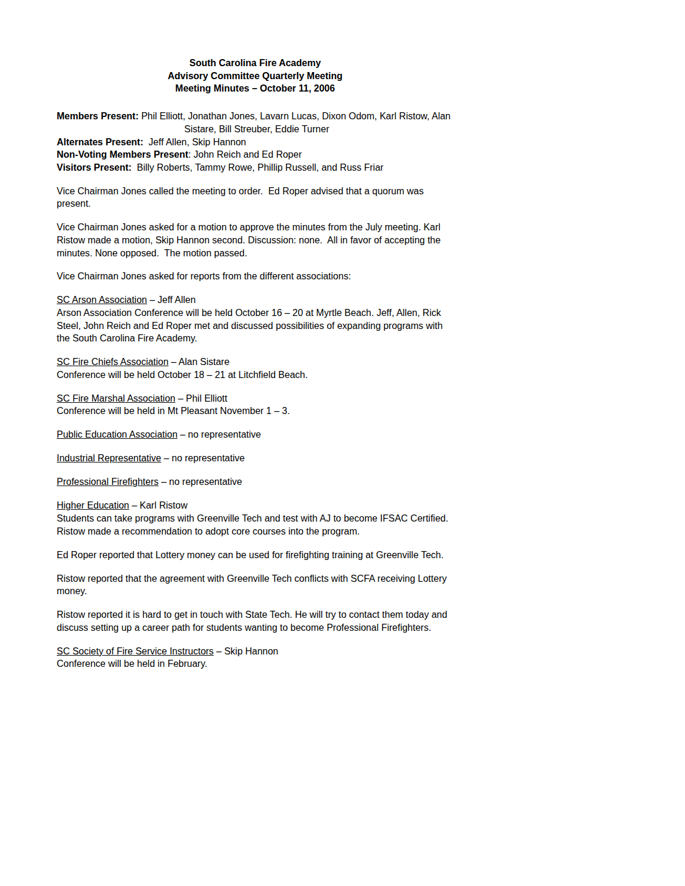South Carolina Fire Academy Advisory Committee Quarterly Meeting Meeting Minutes – October 11, 2006
Members Present: Phil Elliott, Jonathan Jones, Lavarn Lucas, Dixon Odom, Karl Ristow, Alan Sistare, Bill Streuber, Eddie Turner
Alternates Present: Jeff Allen, Skip Hannon
Non-Voting Members Present: John Reich and Ed Roper
Visitors Present: Billy Roberts, Tammy Rowe, Phillip Russell, and Russ Friar
Vice Chairman Jones called the meeting to order. Ed Roper advised that a quorum was present.
Vice Chairman Jones asked for a motion to approve the minutes from the July meeting. Karl Ristow made a motion, Skip Hannon second. Discussion: none. All in favor of accepting the minutes. None opposed. The motion passed.
Vice Chairman Jones asked for reports from the different associations:
SC Arson Association – Jeff Allen
Arson Association Conference will be held October 16 – 20 at Myrtle Beach. Jeff, Allen, Rick Steel, John Reich and Ed Roper met and discussed possibilities of expanding programs with the South Carolina Fire Academy.
SC Fire Chiefs Association – Alan Sistare
Conference will be held October 18 – 21 at Litchfield Beach.
SC Fire Marshal Association – Phil Elliott
Conference will be held in Mt Pleasant November 1 – 3.
Public Education Association – no representative
Industrial Representative – no representative
Professional Firefighters – no representative
Higher Education – Karl Ristow
Students can take programs with Greenville Tech and test with AJ to become IFSAC Certified. Ristow made a recommendation to adopt core courses into the program.
Ed Roper reported that Lottery money can be used for firefighting training at Greenville Tech.
Ristow reported that the agreement with Greenville Tech conflicts with SCFA receiving Lottery money.
Ristow reported it is hard to get in touch with State Tech. He will try to contact them today and discuss setting up a career path for students wanting to become Professional Firefighters.
SC Society of Fire Service Instructors – Skip Hannon
Conference will be held in February.